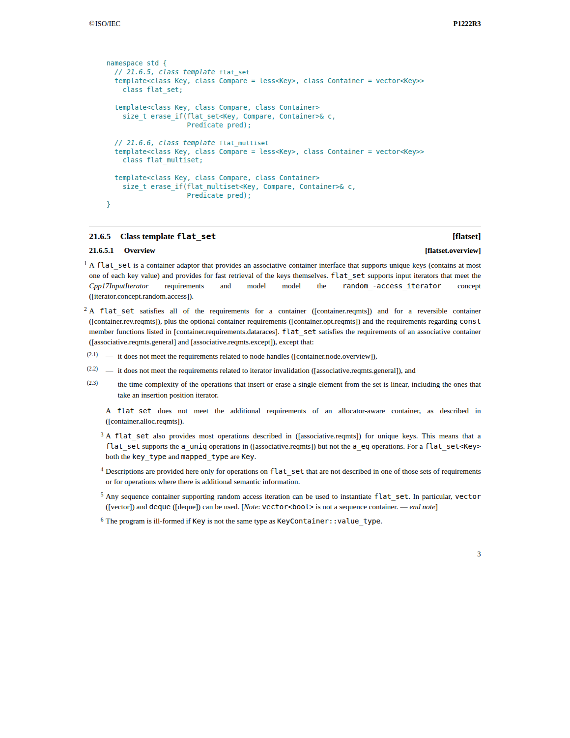© ISO/IEC
P1222R3
namespace std {
  // 21.6.5, class template flat_set
  template<class Key, class Compare = less<Key>, class Container = vector<Key>>
    class flat_set;

  template<class Key, class Compare, class Container>
    size_t erase_if(flat_set<Key, Compare, Container>& c,
                    Predicate pred);

  // 21.6.6, class template flat_multiset
  template<class Key, class Compare = less<Key>, class Container = vector<Key>>
    class flat_multiset;

  template<class Key, class Compare, class Container>
    size_t erase_if(flat_multiset<Key, Compare, Container>& c,
                    Predicate pred);
}
21.6.5 Class template flat_set [flatset]
21.6.5.1 Overview [flatset.overview]
1 A flat_set is a container adaptor that provides an associative container interface that supports unique keys (contains at most one of each key value) and provides for fast retrieval of the keys themselves. flat_set supports input iterators that meet the Cpp17InputIterator requirements and model model the random_-access_iterator concept ([iterator.concept.random.access]).
2 A flat_set satisfies all of the requirements for a container ([container.reqmts]) and for a reversible container ([container.rev.reqmts]), plus the optional container requirements ([container.opt.reqmts]) and the requirements regarding const member functions listed in [container.requirements.dataraces]. flat_set satisfies the requirements of an associative container ([associative.reqmts.general] and [associative.reqmts.except]), except that:
(2.1) — it does not meet the requirements related to node handles ([container.node.overview]),
(2.2) — it does not meet the requirements related to iterator invalidation ([associative.reqmts.general]), and
(2.3) — the time complexity of the operations that insert or erase a single element from the set is linear, including the ones that take an insertion position iterator.
A flat_set does not meet the additional requirements of an allocator-aware container, as described in ([container.alloc.reqmts]).
3 A flat_set also provides most operations described in ([associative.reqmts]) for unique keys. This means that a flat_set supports the a_uniq operations in ([associative.reqmts]) but not the a_eq operations. For a flat_set<Key> both the key_type and mapped_type are Key.
4 Descriptions are provided here only for operations on flat_set that are not described in one of those sets of requirements or for operations where there is additional semantic information.
5 Any sequence container supporting random access iteration can be used to instantiate flat_set. In particular, vector ([vector]) and deque ([deque]) can be used. [Note: vector<bool> is not a sequence container. — end note]
6 The program is ill-formed if Key is not the same type as KeyContainer::value_type.
3